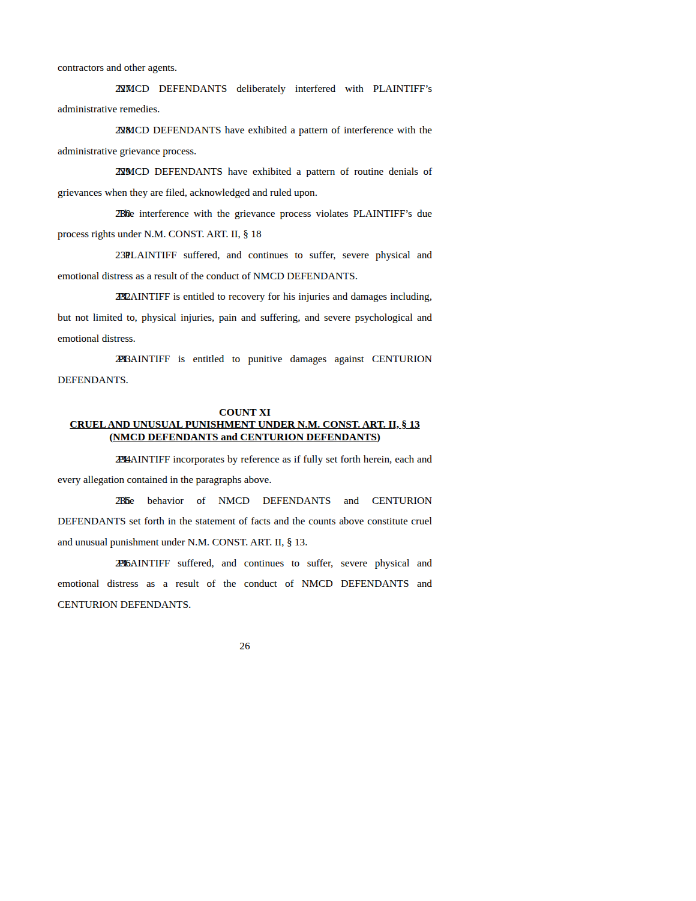contractors and other agents.
227. NMCD DEFENDANTS deliberately interfered with PLAINTIFF’s administrative remedies.
228. NMCD DEFENDANTS have exhibited a pattern of interference with the administrative grievance process.
229. NMCD DEFENDANTS have exhibited a pattern of routine denials of grievances when they are filed, acknowledged and ruled upon.
230. The interference with the grievance process violates PLAINTIFF’s due process rights under N.M. CONST. ART. II, § 18
231. PLAINTIFF suffered, and continues to suffer, severe physical and emotional distress as a result of the conduct of NMCD DEFENDANTS.
232. PLAINTIFF is entitled to recovery for his injuries and damages including, but not limited to, physical injuries, pain and suffering, and severe psychological and emotional distress.
233. PLAINTIFF is entitled to punitive damages against CENTURION DEFENDANTS.
COUNT XI
CRUEL AND UNUSUAL PUNISHMENT UNDER N.M. CONST. ART. II, § 13
(NMCD DEFENDANTS and CENTURION DEFENDANTS)
234. PLAINTIFF incorporates by reference as if fully set forth herein, each and every allegation contained in the paragraphs above.
235. The behavior of NMCD DEFENDANTS and CENTURION DEFENDANTS set forth in the statement of facts and the counts above constitute cruel and unusual punishment under N.M. CONST. ART. II, § 13.
236. PLAINTIFF suffered, and continues to suffer, severe physical and emotional distress as a result of the conduct of NMCD DEFENDANTS and CENTURION DEFENDANTS.
26